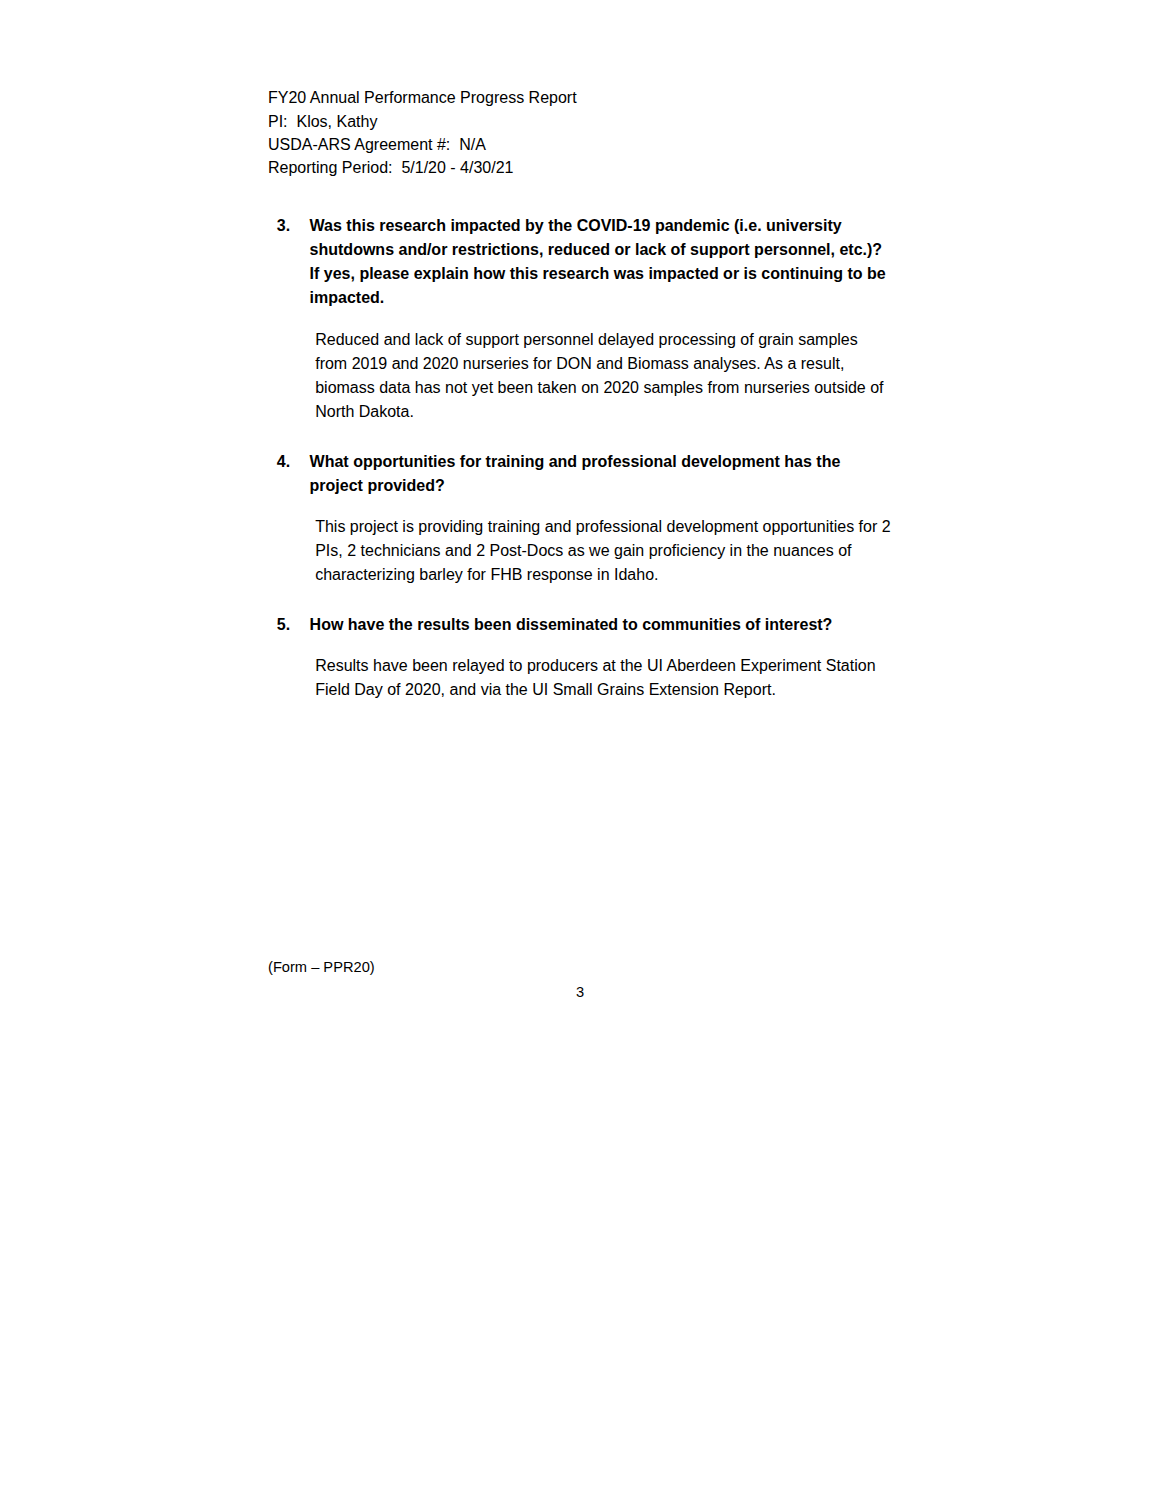FY20 Annual Performance Progress Report
PI: Klos, Kathy
USDA-ARS Agreement #: N/A
Reporting Period: 5/1/20 - 4/30/21
3.
Was this research impacted by the COVID-19 pandemic (i.e. university shutdowns and/or restrictions, reduced or lack of support personnel, etc.)? If yes, please explain how this research was impacted or is continuing to be impacted.
Reduced and lack of support personnel delayed processing of grain samples from 2019 and 2020 nurseries for DON and Biomass analyses. As a result, biomass data has not yet been taken on 2020 samples from nurseries outside of North Dakota.
4.
What opportunities for training and professional development has the project provided?
This project is providing training and professional development opportunities for 2 PIs, 2 technicians and 2 Post-Docs as we gain proficiency in the nuances of characterizing barley for FHB response in Idaho.
5.
How have the results been disseminated to communities of interest?
Results have been relayed to producers at the UI Aberdeen Experiment Station Field Day of 2020, and via the UI Small Grains Extension Report.
(Form – PPR20)
3